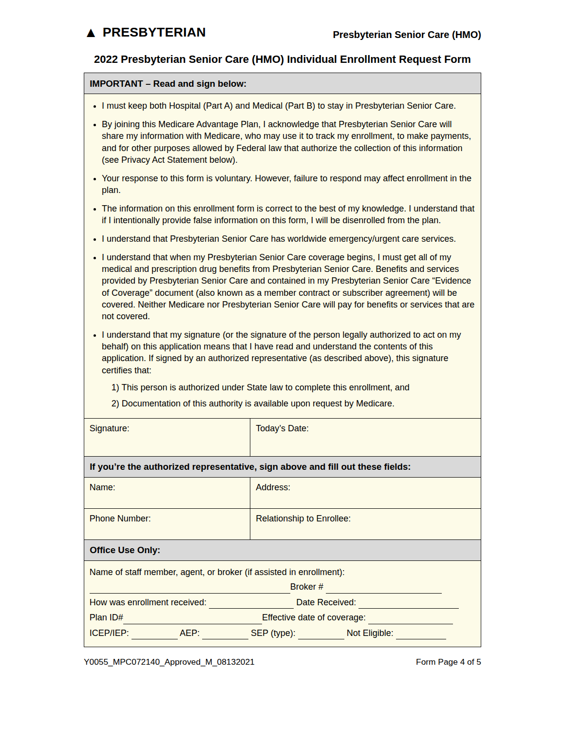▲PRESBYTERIAN
Presbyterian Senior Care (HMO)
2022 Presbyterian Senior Care (HMO) Individual Enrollment Request Form
| IMPORTANT – Read and sign below: |
| --- |
| I must keep both Hospital (Part A) and Medical (Part B) to stay in Presbyterian Senior Care. By joining this Medicare Advantage Plan, I acknowledge that Presbyterian Senior Care will share my information with Medicare, who may use it to track my enrollment, to make payments, and for other purposes allowed by Federal law that authorize the collection of this information (see Privacy Act Statement below). Your response to this form is voluntary. However, failure to respond may affect enrollment in the plan. The information on this enrollment form is correct to the best of my knowledge. I understand that if I intentionally provide false information on this form, I will be disenrolled from the plan. I understand that Presbyterian Senior Care has worldwide emergency/urgent care services. I understand that when my Presbyterian Senior Care coverage begins, I must get all of my medical and prescription drug benefits from Presbyterian Senior Care. Benefits and services provided by Presbyterian Senior Care and contained in my Presbyterian Senior Care “Evidence of Coverage” document (also known as a member contract or subscriber agreement) will be covered. Neither Medicare nor Presbyterian Senior Care will pay for benefits or services that are not covered. I understand that my signature (or the signature of the person legally authorized to act on my behalf) on this application means that I have read and understand the contents of this application. If signed by an authorized representative (as described above), this signature certifies that: 1) This person is authorized under State law to complete this enrollment, and 2) Documentation of this authority is available upon request by Medicare. |
| Signature: | Today’s Date: |
| If you’re the authorized representative, sign above and fill out these fields: |
| Name: | Address: |
| Phone Number: | Relationship to Enrollee: |
| Office Use Only: |
| Name of staff member, agent, or broker (if assisted in enrollment): Broker # How was enrollment received: Date Received: Plan ID# Effective date of coverage: ICEP/IEP: AEP: SEP (type): Not Eligible: |
Y0055_MPC072140_Approved_M_08132021
Form Page 4 of 5